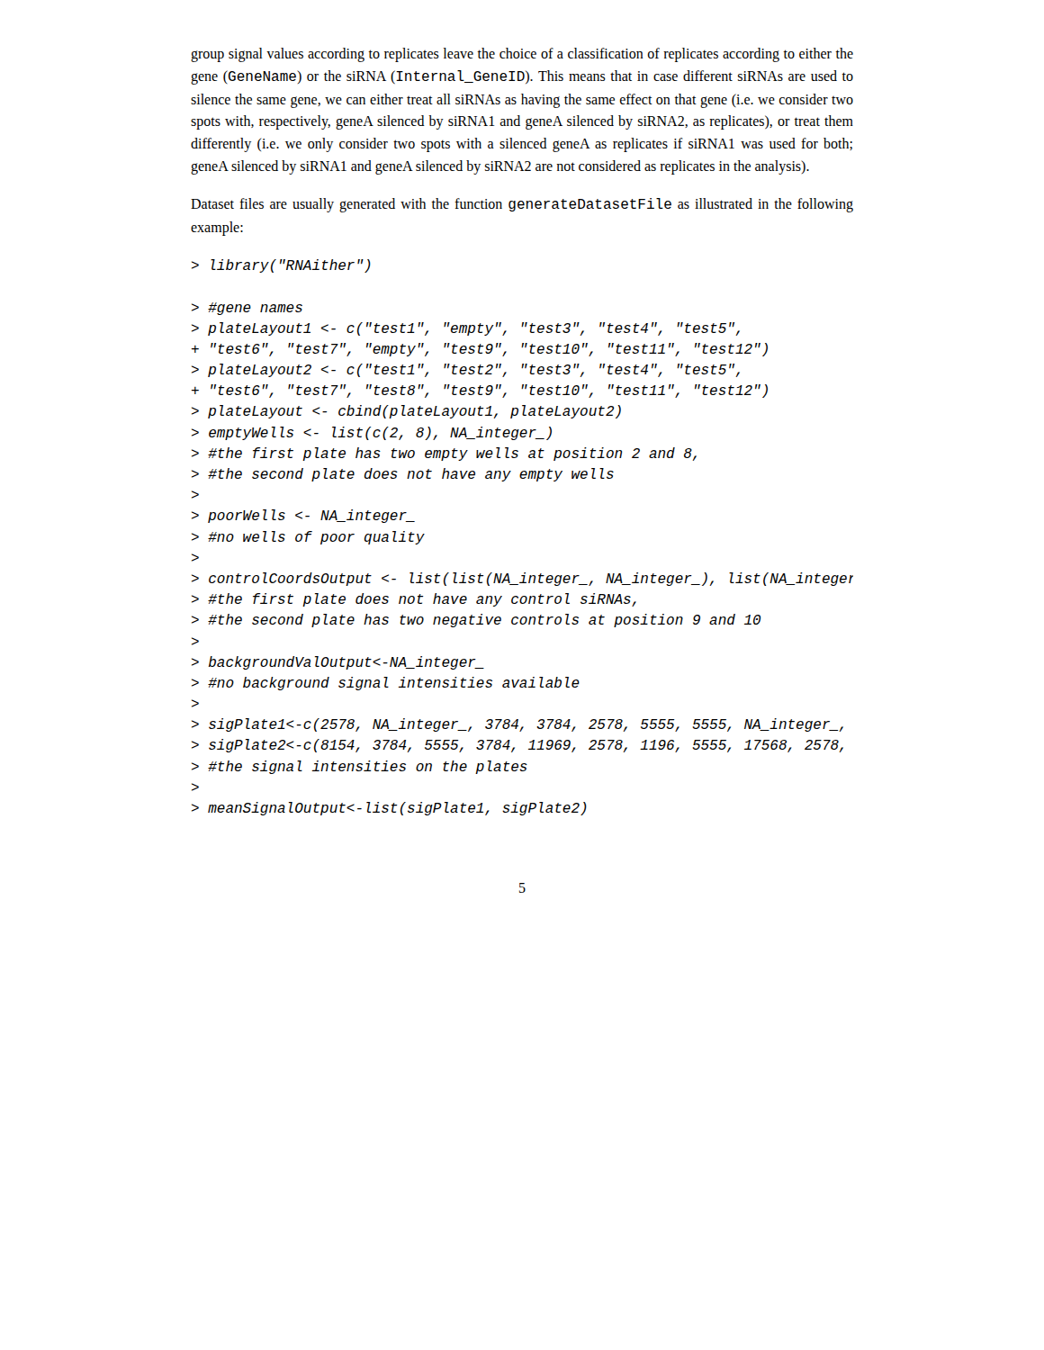group signal values according to replicates leave the choice of a classification of replicates according to either the gene (GeneName) or the siRNA (Internal_GeneID). This means that in case different siRNAs are used to silence the same gene, we can either treat all siRNAs as having the same effect on that gene (i.e. we consider two spots with, respectively, geneA silenced by siRNA1 and geneA silenced by siRNA2, as replicates), or treat them differently (i.e. we only consider two spots with a silenced geneA as replicates if siRNA1 was used for both; geneA silenced by siRNA1 and geneA silenced by siRNA2 are not considered as replicates in the analysis).
Dataset files are usually generated with the function generateDatasetFile as illustrated in the following example:
> library("RNAither")

> #gene names
> plateLayout1 <- c("test1", "empty", "test3", "test4", "test5",
+ "test6", "test7", "empty", "test9", "test10", "test11", "test12")
> plateLayout2 <- c("test1", "test2", "test3", "test4", "test5",
+ "test6", "test7", "test8", "test9", "test10", "test11", "test12")
> plateLayout <- cbind(plateLayout1, plateLayout2)
> emptyWells <- list(c(2, 8), NA_integer_)
> #the first plate has two empty wells at position 2 and 8,
> #the second plate does not have any empty wells
> 
> poorWells <- NA_integer_
> #no wells of poor quality
> 
> controlCoordsOutput <- list(list(NA_integer_, NA_integer_), list(NA_integer_, c(9,1
> #the first plate does not have any control siRNAs,
> #the second plate has two negative controls at position 9 and 10
> 
> backgroundValOutput<-NA_integer_
> #no background signal intensities available
> 
> sigPlate1<-c(2578, NA_integer_, 3784, 3784, 2578, 5555, 5555, NA_integer_, 8154, 25
> sigPlate2<-c(8154, 3784, 5555, 3784, 11969, 2578, 1196, 5555, 17568, 2578, 5555, 25
> #the signal intensities on the plates
> 
> meanSignalOutput<-list(sigPlate1, sigPlate2)
5